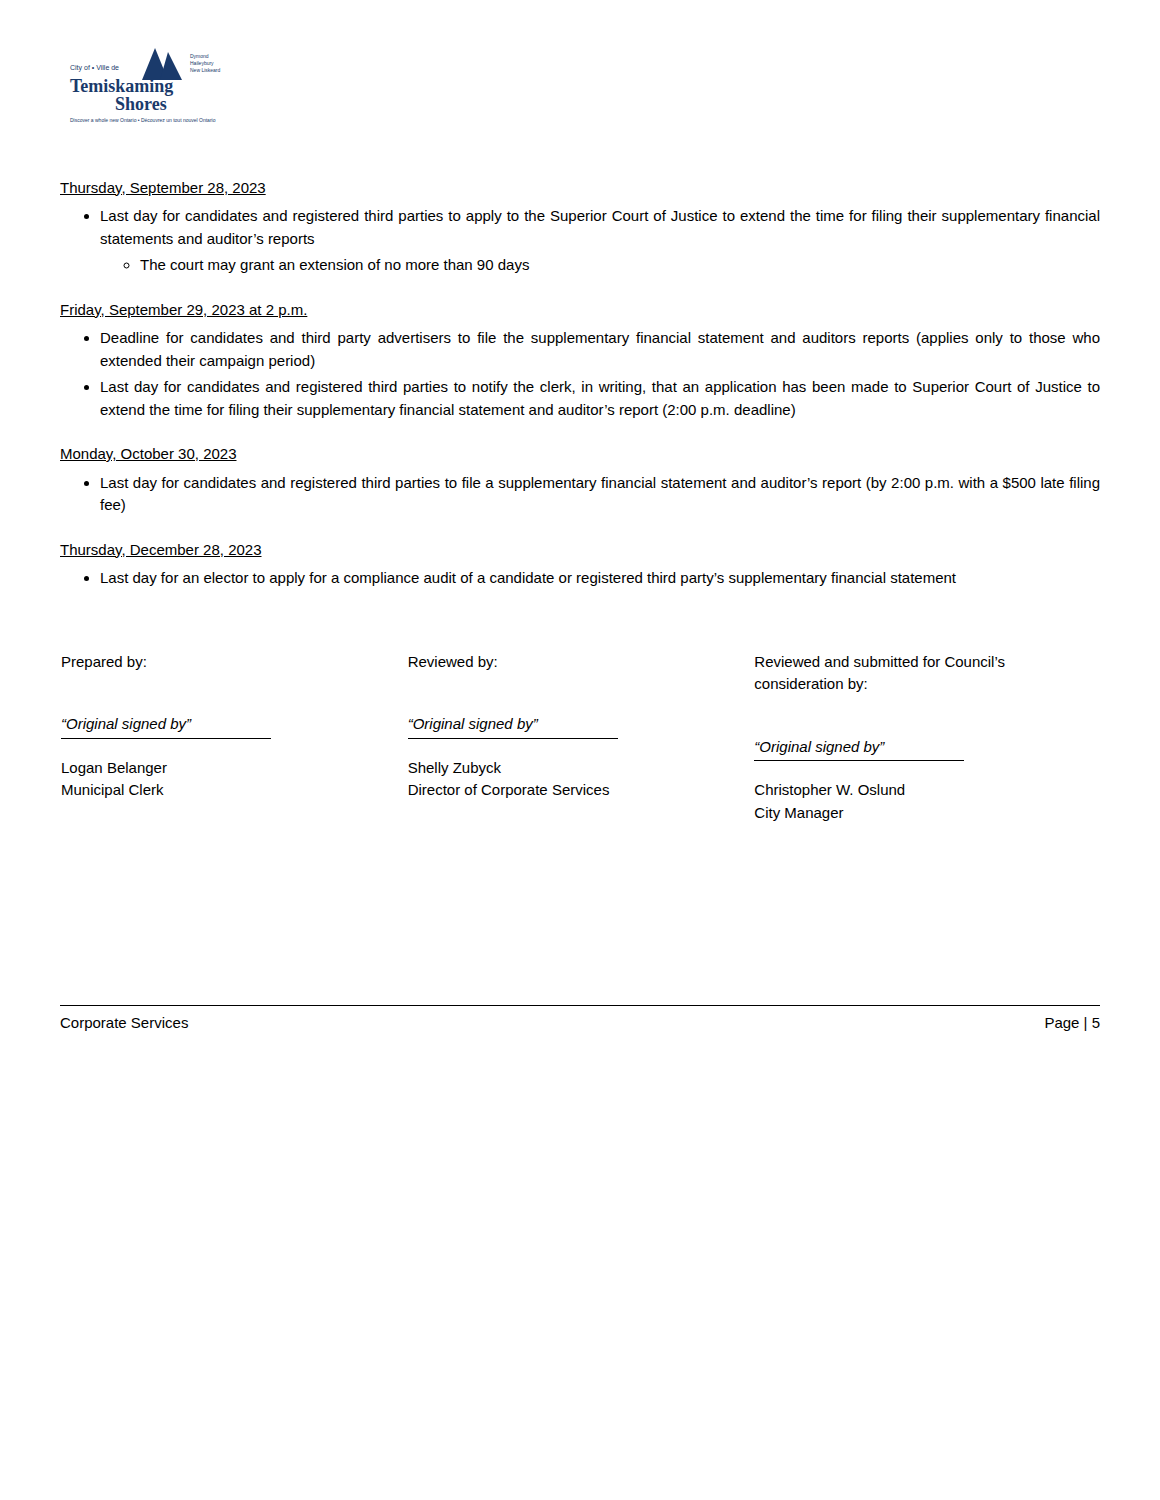City of • Ville de Temiskaming Shores Discover a whole new Ontario • Découvrez un tout nouvel Ontario Dymond Haileybury New Liskeard
Thursday, September 28, 2023
Last day for candidates and registered third parties to apply to the Superior Court of Justice to extend the time for filing their supplementary financial statements and auditor’s reports
The court may grant an extension of no more than 90 days
Friday, September 29, 2023 at 2 p.m.
Deadline for candidates and third party advertisers to file the supplementary financial statement and auditors reports (applies only to those who extended their campaign period)
Last day for candidates and registered third parties to notify the clerk, in writing, that an application has been made to Superior Court of Justice to extend the time for filing their supplementary financial statement and auditor’s report (2:00 p.m. deadline)
Monday, October 30, 2023
Last day for candidates and registered third parties to file a supplementary financial statement and auditor’s report (by 2:00 p.m. with a $500 late filing fee)
Thursday, December 28, 2023
Last day for an elector to apply for a compliance audit of a candidate or registered third party’s supplementary financial statement
| Prepared by: “Original signed by” Logan Belanger Municipal Clerk | Reviewed by: “Original signed by” Shelly Zubyck Director of Corporate Services | Reviewed and submitted for Council’s consideration by: “Original signed by” Christopher W. Oslund City Manager |
Corporate Services Page | 5